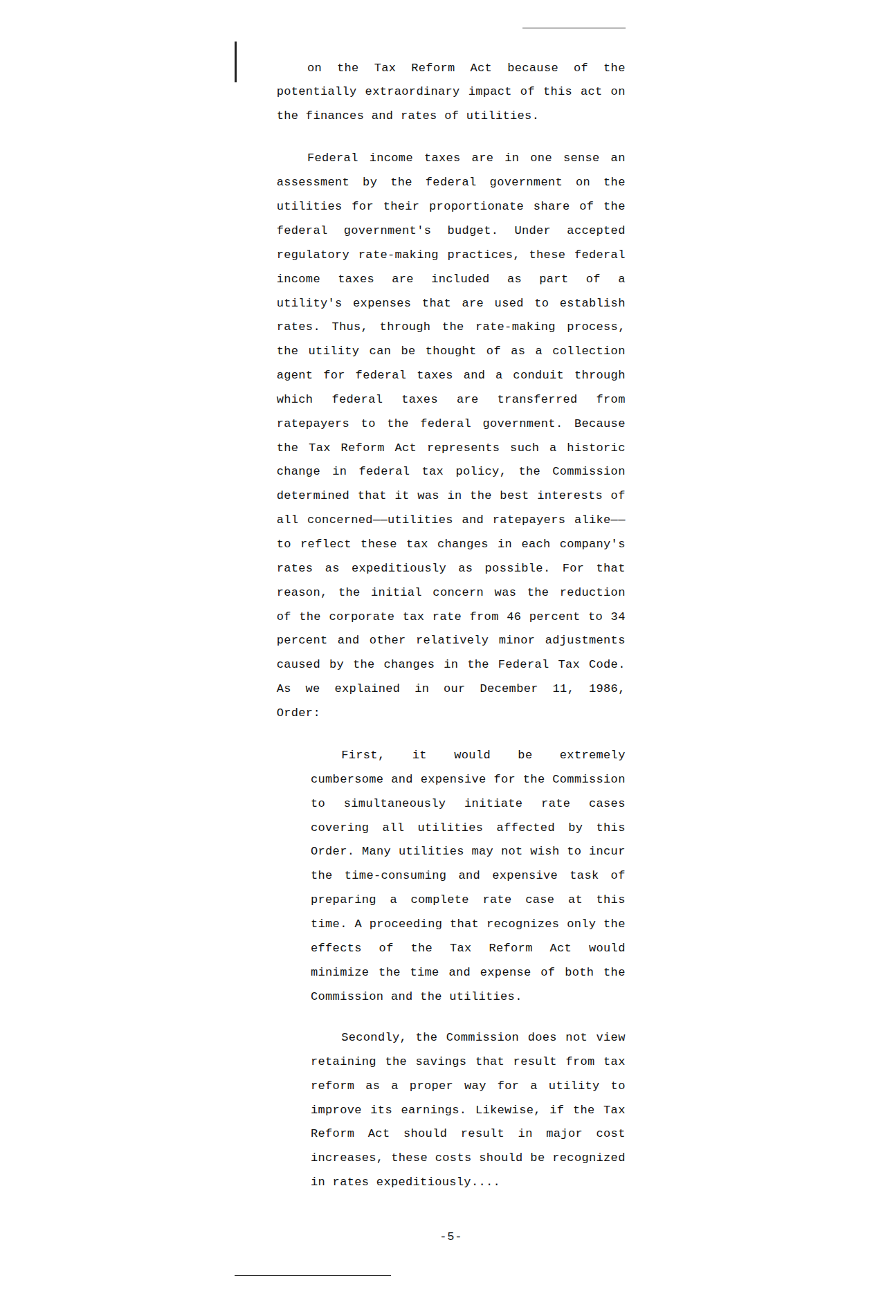on the Tax Reform Act because of the potentially extraordinary impact of this act on the finances and rates of utilities.
Federal income taxes are in one sense an assessment by the federal government on the utilities for their proportionate share of the federal government's budget. Under accepted regulatory rate-making practices, these federal income taxes are included as part of a utility's expenses that are used to establish rates. Thus, through the rate-making process, the utility can be thought of as a collection agent for federal taxes and a conduit through which federal taxes are transferred from ratepayers to the federal government. Because the Tax Reform Act represents such a historic change in federal tax policy, the Commission determined that it was in the best interests of all concerned——utilities and ratepayers alike——to reflect these tax changes in each company's rates as expeditiously as possible. For that reason, the initial concern was the reduction of the corporate tax rate from 46 percent to 34 percent and other relatively minor adjustments caused by the changes in the Federal Tax Code. As we explained in our December 11, 1986, Order:
First, it would be extremely cumbersome and expensive for the Commission to simultaneously initiate rate cases covering all utilities affected by this Order. Many utilities may not wish to incur the time-consuming and expensive task of preparing a complete rate case at this time. A proceeding that recognizes only the effects of the Tax Reform Act would minimize the time and expense of both the Commission and the utilities.
Secondly, the Commission does not view retaining the savings that result from tax reform as a proper way for a utility to improve its earnings. Likewise, if the Tax Reform Act should result in major cost increases, these costs should be recognized in rates expeditiously....
-5-